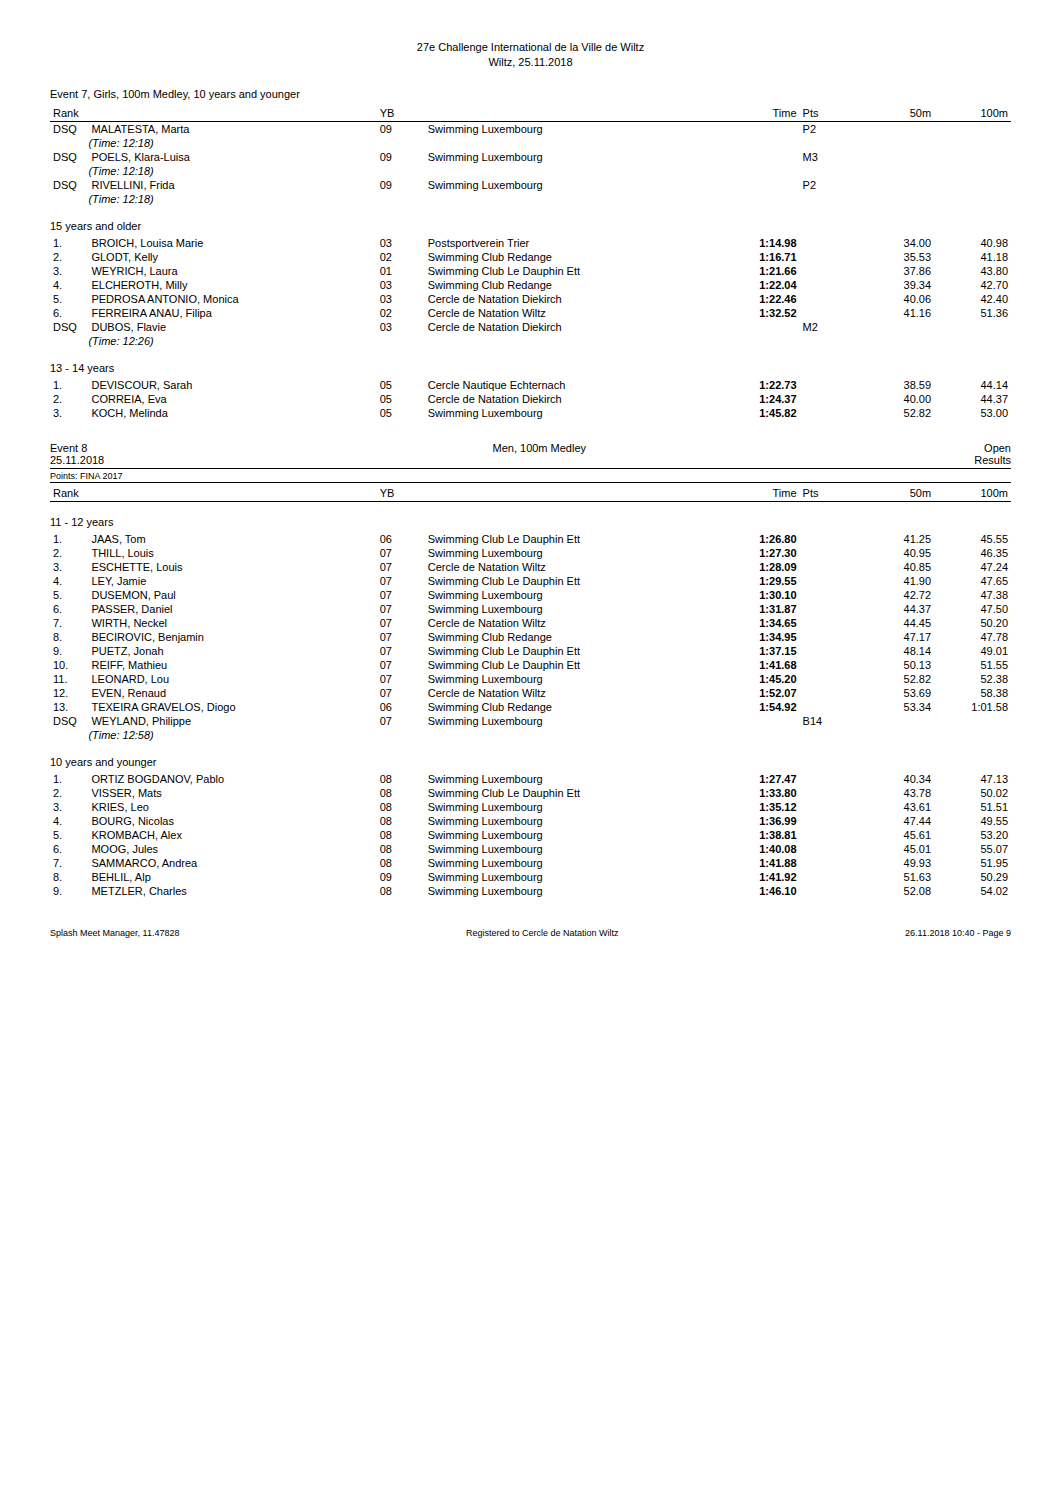27e Challenge International de la Ville de Wiltz
Wiltz, 25.11.2018
Event 7, Girls, 100m Medley, 10 years and younger
| Rank | | YB | | Time | Pts | 50m | 100m |
| DSQ | MALATESTA, Marta | 09 | Swimming Luxembourg | | P2 | | |
| | (Time: 12:18) |
| DSQ | POELS, Klara-Luisa | 09 | Swimming Luxembourg | | M3 | | |
| | (Time: 12:18) |
| DSQ | RIVELLINI, Frida | 09 | Swimming Luxembourg | | P2 | | |
| | (Time: 12:18) |
15 years and older
| 1. | BROICH, Louisa Marie | 03 | Postsportverein Trier | 1:14.98 | | 34.00 | 40.98 |
| 2. | GLODT, Kelly | 02 | Swimming Club Redange | 1:16.71 | | 35.53 | 41.18 |
| 3. | WEYRICH, Laura | 01 | Swimming Club Le Dauphin Ett | 1:21.66 | | 37.86 | 43.80 |
| 4. | ELCHEROTH, Milly | 03 | Swimming Club Redange | 1:22.04 | | 39.34 | 42.70 |
| 5. | PEDROSA ANTONIO, Monica | 03 | Cercle de Natation Diekirch | 1:22.46 | | 40.06 | 42.40 |
| 6. | FERREIRA ANAU, Filipa | 02 | Cercle de Natation Wiltz | 1:32.52 | | 41.16 | 51.36 |
| DSQ | DUBOS, Flavie | 03 | Cercle de Natation Diekirch | | M2 | | |
| | (Time: 12:26) |
13 - 14 years
| 1. | DEVISCOUR, Sarah | 05 | Cercle Nautique Echternach | 1:22.73 | | 38.59 | 44.14 |
| 2. | CORREIA, Eva | 05 | Cercle de Natation Diekirch | 1:24.37 | | 40.00 | 44.37 |
| 3. | KOCH, Melinda | 05 | Swimming Luxembourg | 1:45.82 | | 52.82 | 53.00 |
Event 8
25.11.2018
Men, 100m Medley
Open
Results
Points: FINA 2017
| Rank | | YB | | Time | Pts | 50m | 100m |
11 - 12 years
| 1. | JAAS, Tom | 06 | Swimming Club Le Dauphin Ett | 1:26.80 | | 41.25 | 45.55 |
| 2. | THILL, Louis | 07 | Swimming Luxembourg | 1:27.30 | | 40.95 | 46.35 |
| 3. | ESCHETTE, Louis | 07 | Cercle de Natation Wiltz | 1:28.09 | | 40.85 | 47.24 |
| 4. | LEY, Jamie | 07 | Swimming Club Le Dauphin Ett | 1:29.55 | | 41.90 | 47.65 |
| 5. | DUSEMON, Paul | 07 | Swimming Luxembourg | 1:30.10 | | 42.72 | 47.38 |
| 6. | PASSER, Daniel | 07 | Swimming Luxembourg | 1:31.87 | | 44.37 | 47.50 |
| 7. | WIRTH, Neckel | 07 | Cercle de Natation Wiltz | 1:34.65 | | 44.45 | 50.20 |
| 8. | BECIROVIC, Benjamin | 07 | Swimming Club Redange | 1:34.95 | | 47.17 | 47.78 |
| 9. | PUETZ, Jonah | 07 | Swimming Club Le Dauphin Ett | 1:37.15 | | 48.14 | 49.01 |
| 10. | REIFF, Mathieu | 07 | Swimming Club Le Dauphin Ett | 1:41.68 | | 50.13 | 51.55 |
| 11. | LEONARD, Lou | 07 | Swimming Luxembourg | 1:45.20 | | 52.82 | 52.38 |
| 12. | EVEN, Renaud | 07 | Cercle de Natation Wiltz | 1:52.07 | | 53.69 | 58.38 |
| 13. | TEXEIRA GRAVELOS, Diogo | 06 | Swimming Club Redange | 1:54.92 | | 53.34 | 1:01.58 |
| DSQ | WEYLAND, Philippe | 07 | Swimming Luxembourg | | B14 | | |
| | (Time: 12:58) |
10 years and younger
| 1. | ORTIZ BOGDANOV, Pablo | 08 | Swimming Luxembourg | 1:27.47 | | 40.34 | 47.13 |
| 2. | VISSER, Mats | 08 | Swimming Club Le Dauphin Ett | 1:33.80 | | 43.78 | 50.02 |
| 3. | KRIES, Leo | 08 | Swimming Luxembourg | 1:35.12 | | 43.61 | 51.51 |
| 4. | BOURG, Nicolas | 08 | Swimming Luxembourg | 1:36.99 | | 47.44 | 49.55 |
| 5. | KROMBACH, Alex | 08 | Swimming Luxembourg | 1:38.81 | | 45.61 | 53.20 |
| 6. | MOOG, Jules | 08 | Swimming Luxembourg | 1:40.08 | | 45.01 | 55.07 |
| 7. | SAMMARCO, Andrea | 08 | Swimming Luxembourg | 1:41.88 | | 49.93 | 51.95 |
| 8. | BEHLIL, Alp | 09 | Swimming Luxembourg | 1:41.92 | | 51.63 | 50.29 |
| 9. | METZLER, Charles | 08 | Swimming Luxembourg | 1:46.10 | | 52.08 | 54.02 |
Splash Meet Manager, 11.47828
Registered to Cercle de Natation Wiltz
26.11.2018 10:40 - Page 9